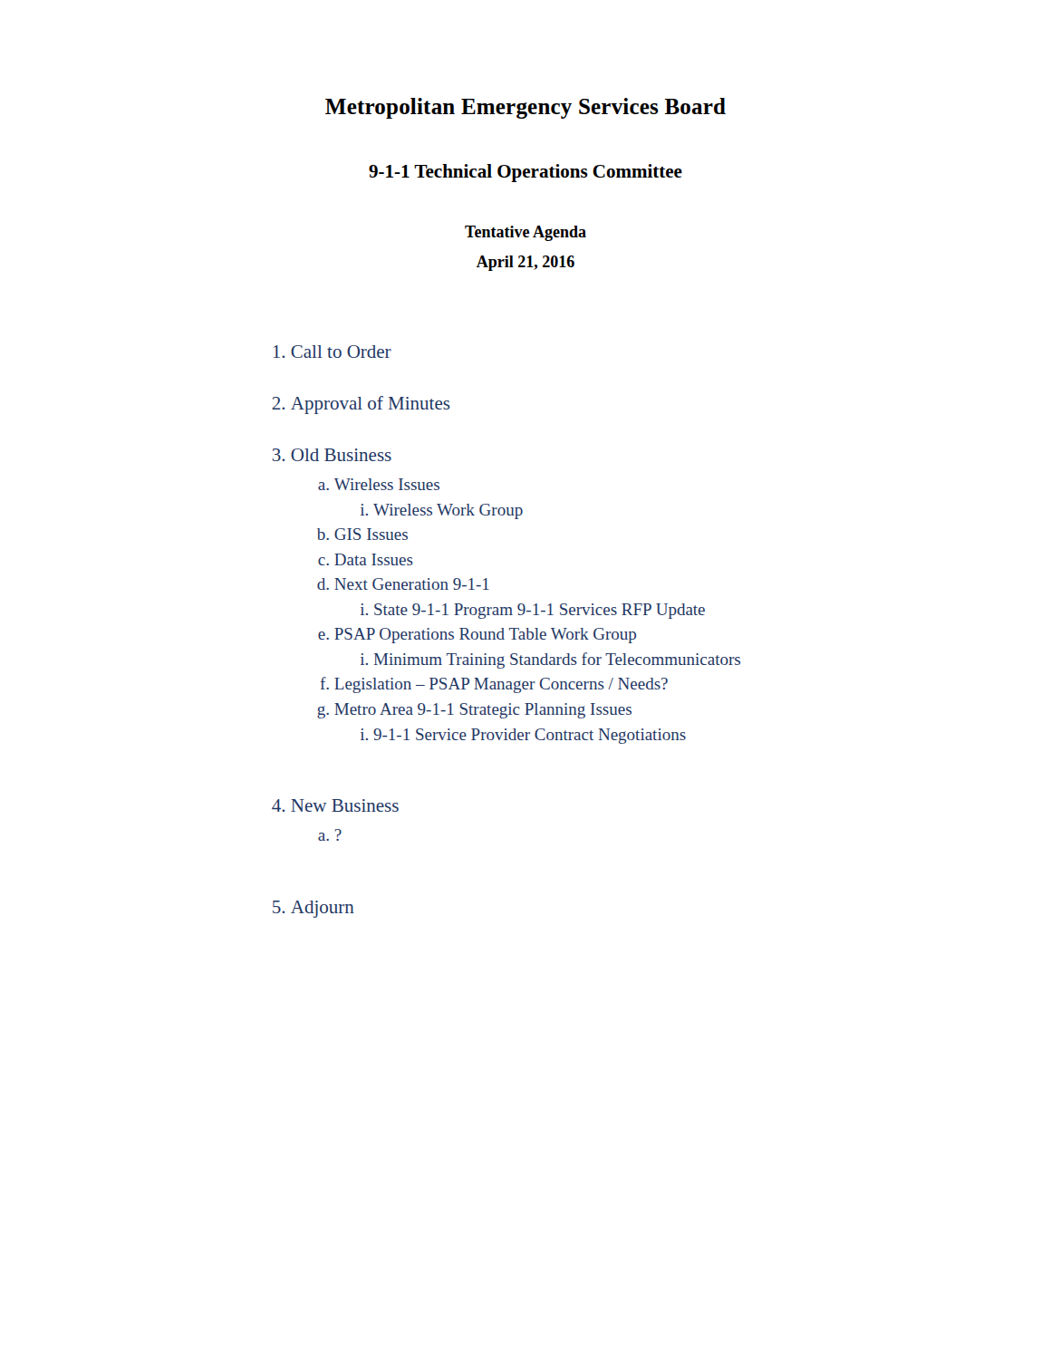Metropolitan Emergency Services Board
9-1-1 Technical Operations Committee
Tentative Agenda
April 21, 2016
Call to Order
Approval of Minutes
Old Business
Wireless Issues
Wireless Work Group
GIS Issues
Data Issues
Next Generation 9-1-1
State 9-1-1 Program 9-1-1 Services RFP Update
PSAP Operations Round Table Work Group
Minimum Training Standards for Telecommunicators
Legislation – PSAP Manager Concerns / Needs?
Metro Area 9-1-1 Strategic Planning Issues
9-1-1 Service Provider Contract Negotiations
New Business
?
Adjourn